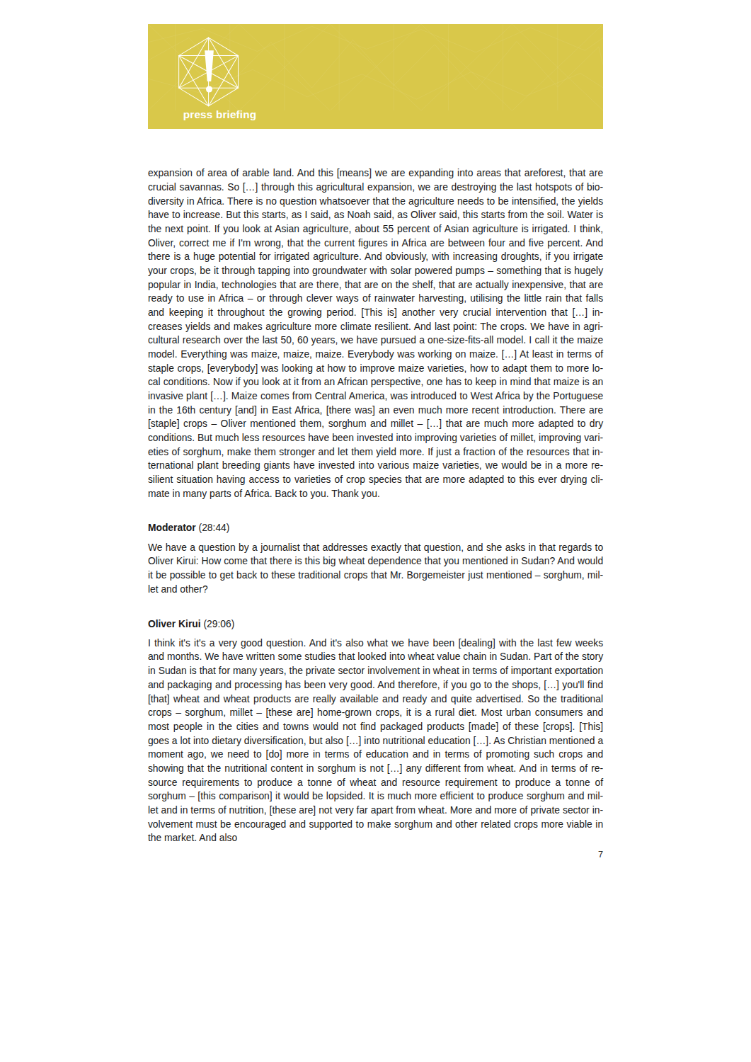press briefing
expansion of area of arable land. And this [means] we are expanding into areas that areforest, that are crucial savannas. So […] through this agricultural expansion, we are destroying the last hotspots of biodiversity in Africa. There is no question whatsoever that the agriculture needs to be intensified, the yields have to increase. But this starts, as I said, as Noah said, as Oliver said, this starts from the soil. Water is the next point. If you look at Asian agriculture, about 55 percent of Asian agriculture is irrigated. I think, Oliver, correct me if I'm wrong, that the current figures in Africa are between four and five percent. And there is a huge potential for irrigated agriculture. And obviously, with increasing droughts, if you irrigate your crops, be it through tapping into groundwater with solar powered pumps – something that is hugely popular in India, technologies that are there, that are on the shelf, that are actually inexpensive, that are ready to use in Africa – or through clever ways of rainwater harvesting, utilising the little rain that falls and keeping it throughout the growing period. [This is] another very crucial intervention that […] increases yields and makes agriculture more climate resilient. And last point: The crops. We have in agricultural research over the last 50, 60 years, we have pursued a one-size-fits-all model. I call it the maize model. Everything was maize, maize, maize. Everybody was working on maize. […] At least in terms of staple crops, [everybody] was looking at how to improve maize varieties, how to adapt them to more local conditions. Now if you look at it from an African perspective, one has to keep in mind that maize is an invasive plant […]. Maize comes from Central America, was introduced to West Africa by the Portuguese in the 16th century [and] in East Africa, [there was] an even much more recent introduction. There are [staple] crops – Oliver mentioned them, sorghum and millet – […] that are much more adapted to dry conditions. But much less resources have been invested into improving varieties of millet, improving varieties of sorghum, make them stronger and let them yield more. If just a fraction of the resources that international plant breeding giants have invested into various maize varieties, we would be in a more resilient situation having access to varieties of crop species that are more adapted to this ever drying climate in many parts of Africa. Back to you. Thank you.
Moderator (28:44)
We have a question by a journalist that addresses exactly that question, and she asks in that regards to Oliver Kirui: How come that there is this big wheat dependence that you mentioned in Sudan? And would it be possible to get back to these traditional crops that Mr. Borgemeister just mentioned – sorghum, millet and other?
Oliver Kirui (29:06)
I think it's it's a very good question. And it's also what we have been [dealing] with the last few weeks and months. We have written some studies that looked into wheat value chain in Sudan. Part of the story in Sudan is that for many years, the private sector involvement in wheat in terms of important exportation and packaging and processing has been very good. And therefore, if you go to the shops, […] you'll find [that] wheat and wheat products are really available and ready and quite advertised. So the traditional crops – sorghum, millet – [these are] home-grown crops, it is a rural diet. Most urban consumers and most people in the cities and towns would not find packaged products [made] of these [crops]. [This] goes a lot into dietary diversification, but also […] into nutritional education […]. As Christian mentioned a moment ago, we need to [do] more in terms of education and in terms of promoting such crops and showing that the nutritional content in sorghum is not […] any different from wheat. And in terms of resource requirements to produce a tonne of wheat and resource requirement to produce a tonne of sorghum – [this comparison] it would be lopsided. It is much more efficient to produce sorghum and millet and in terms of nutrition, [these are] not very far apart from wheat. More and more of private sector involvement must be encouraged and supported to make sorghum and other related crops more viable in the market. And also
7